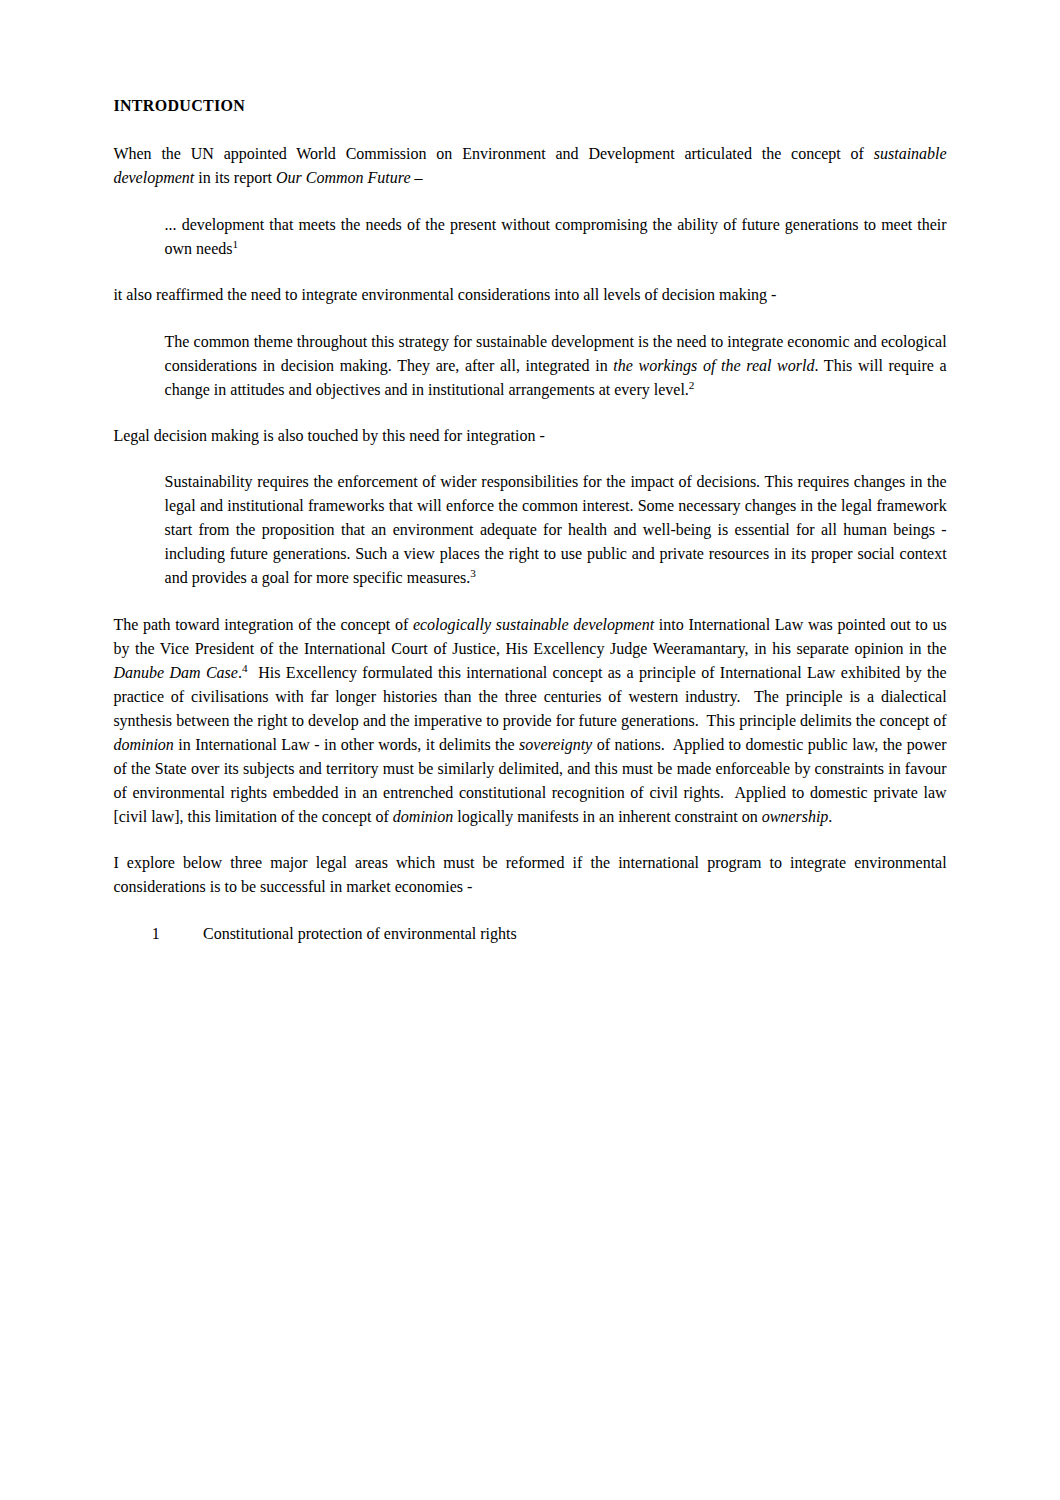INTRODUCTION
When the UN appointed World Commission on Environment and Development articulated the concept of sustainable development in its report Our Common Future –
... development that meets the needs of the present without compromising the ability of future generations to meet their own needs1
it also reaffirmed the need to integrate environmental considerations into all levels of decision making -
The common theme throughout this strategy for sustainable development is the need to integrate economic and ecological considerations in decision making. They are, after all, integrated in the workings of the real world. This will require a change in attitudes and objectives and in institutional arrangements at every level.2
Legal decision making is also touched by this need for integration -
Sustainability requires the enforcement of wider responsibilities for the impact of decisions. This requires changes in the legal and institutional frameworks that will enforce the common interest. Some necessary changes in the legal framework start from the proposition that an environment adequate for health and well-being is essential for all human beings - including future generations. Such a view places the right to use public and private resources in its proper social context and provides a goal for more specific measures.3
The path toward integration of the concept of ecologically sustainable development into International Law was pointed out to us by the Vice President of the International Court of Justice, His Excellency Judge Weeramantary, in his separate opinion in the Danube Dam Case.4 His Excellency formulated this international concept as a principle of International Law exhibited by the practice of civilisations with far longer histories than the three centuries of western industry. The principle is a dialectical synthesis between the right to develop and the imperative to provide for future generations. This principle delimits the concept of dominion in International Law - in other words, it delimits the sovereignty of nations. Applied to domestic public law, the power of the State over its subjects and territory must be similarly delimited, and this must be made enforceable by constraints in favour of environmental rights embedded in an entrenched constitutional recognition of civil rights. Applied to domestic private law [civil law], this limitation of the concept of dominion logically manifests in an inherent constraint on ownership.
I explore below three major legal areas which must be reformed if the international program to integrate environmental considerations is to be successful in market economies -
1 Constitutional protection of environmental rights